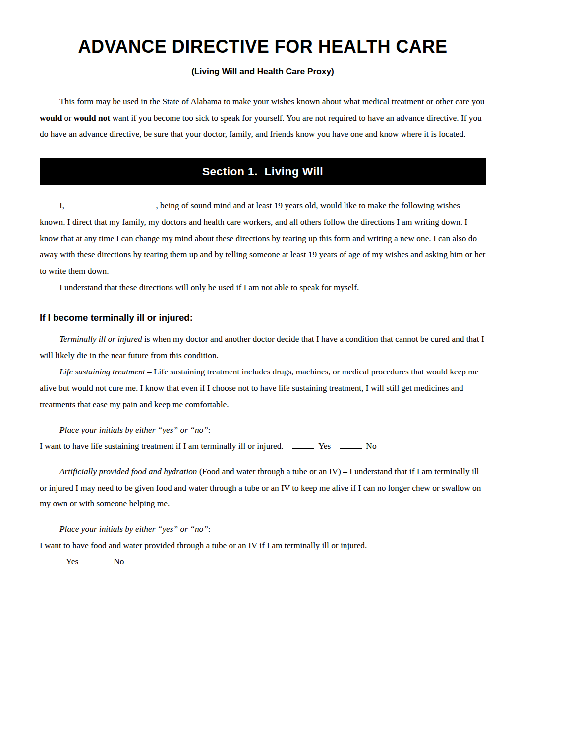ADVANCE DIRECTIVE FOR HEALTH CARE
(Living Will and Health Care Proxy)
This form may be used in the State of Alabama to make your wishes known about what medical treatment or other care you would or would not want if you become too sick to speak for yourself. You are not required to have an advance directive. If you do have an advance directive, be sure that your doctor, family, and friends know you have one and know where it is located.
Section 1. Living Will
I, , being of sound mind and at least 19 years old, would like to make the following wishes known. I direct that my family, my doctors and health care workers, and all others follow the directions I am writing down. I know that at any time I can change my mind about these directions by tearing up this form and writing a new one. I can also do away with these directions by tearing them up and by telling someone at least 19 years of age of my wishes and asking him or her to write them down.
I understand that these directions will only be used if I am not able to speak for myself.
If I become terminally ill or injured:
Terminally ill or injured is when my doctor and another doctor decide that I have a condition that cannot be cured and that I will likely die in the near future from this condition.
Life sustaining treatment – Life sustaining treatment includes drugs, machines, or medical procedures that would keep me alive but would not cure me. I know that even if I choose not to have life sustaining treatment, I will still get medicines and treatments that ease my pain and keep me comfortable.
Place your initials by either “yes” or “no”:
I want to have life sustaining treatment if I am terminally ill or injured. Yes No
Artificially provided food and hydration (Food and water through a tube or an IV) – I understand that if I am terminally ill or injured I may need to be given food and water through a tube or an IV to keep me alive if I can no longer chew or swallow on my own or with someone helping me.
Place your initials by either “yes” or “no”:
I want to have food and water provided through a tube or an IV if I am terminally ill or injured.
Yes No